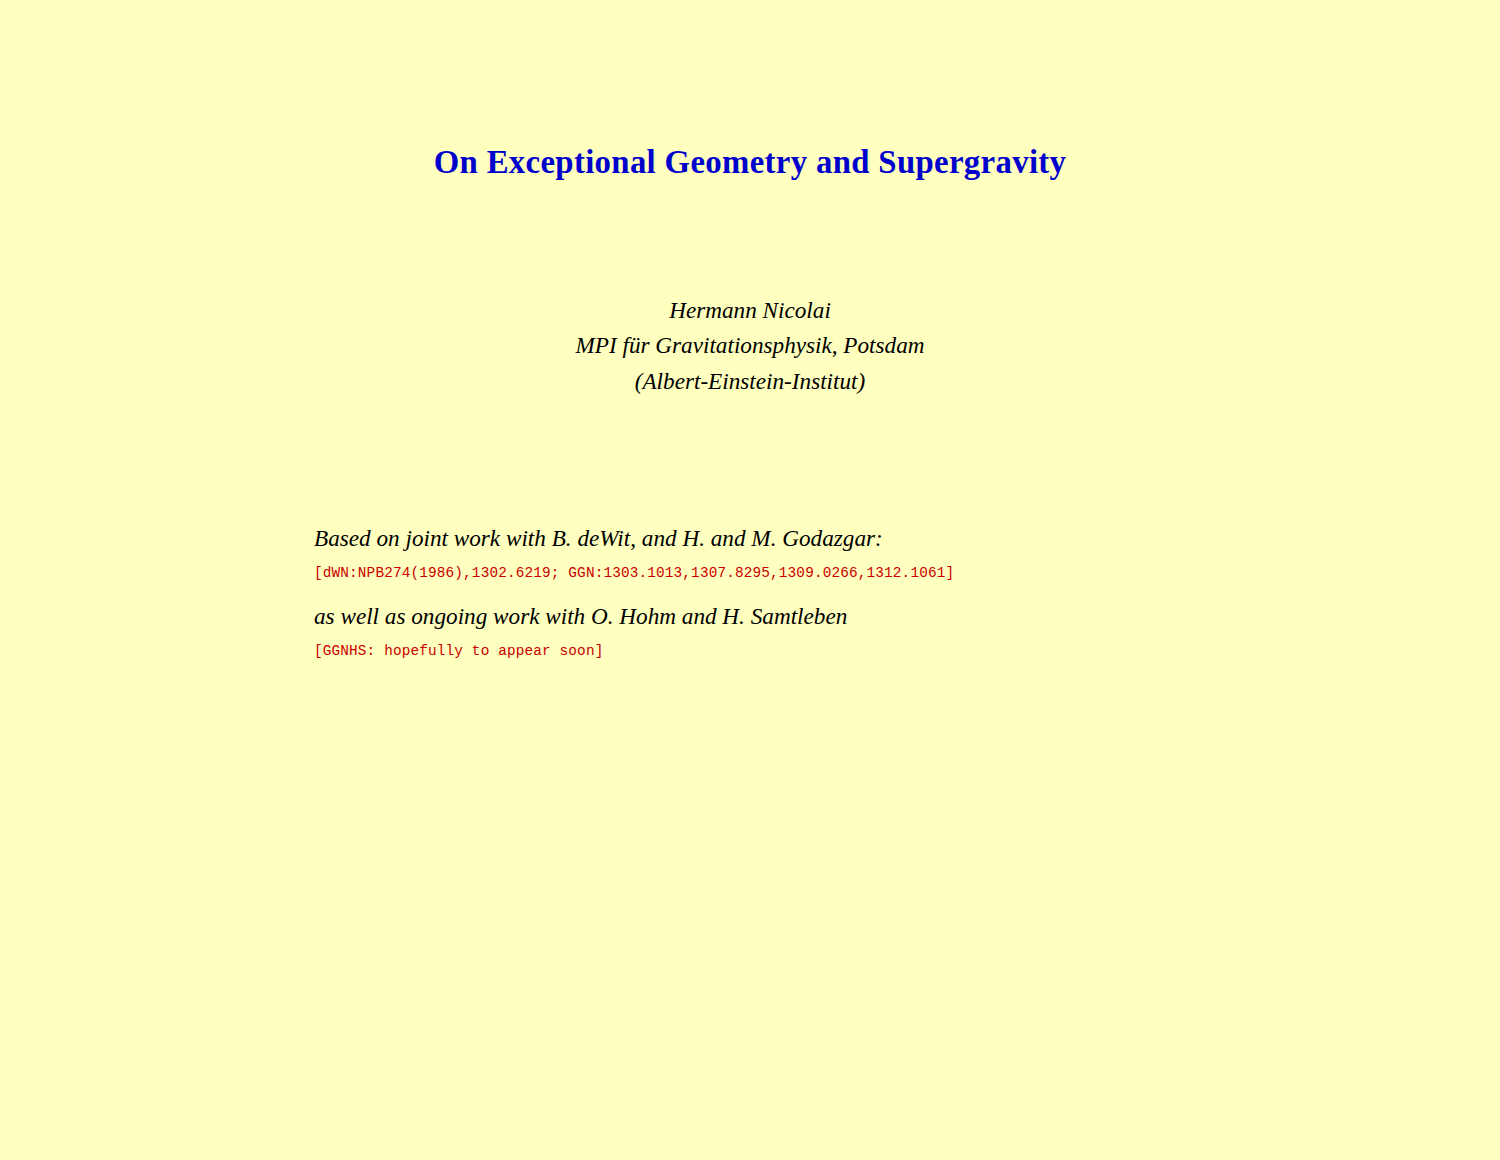On Exceptional Geometry and Supergravity
Hermann Nicolai
MPI für Gravitationsphysik, Potsdam
(Albert-Einstein-Institut)
Based on joint work with B. deWit, and H. and M. Godazgar:
[dWN:NPB274(1986),1302.6219; GGN:1303.1013,1307.8295,1309.0266,1312.1061]
as well as ongoing work with O. Hohm and H. Samtleben
[GGNHS: hopefully to appear soon]